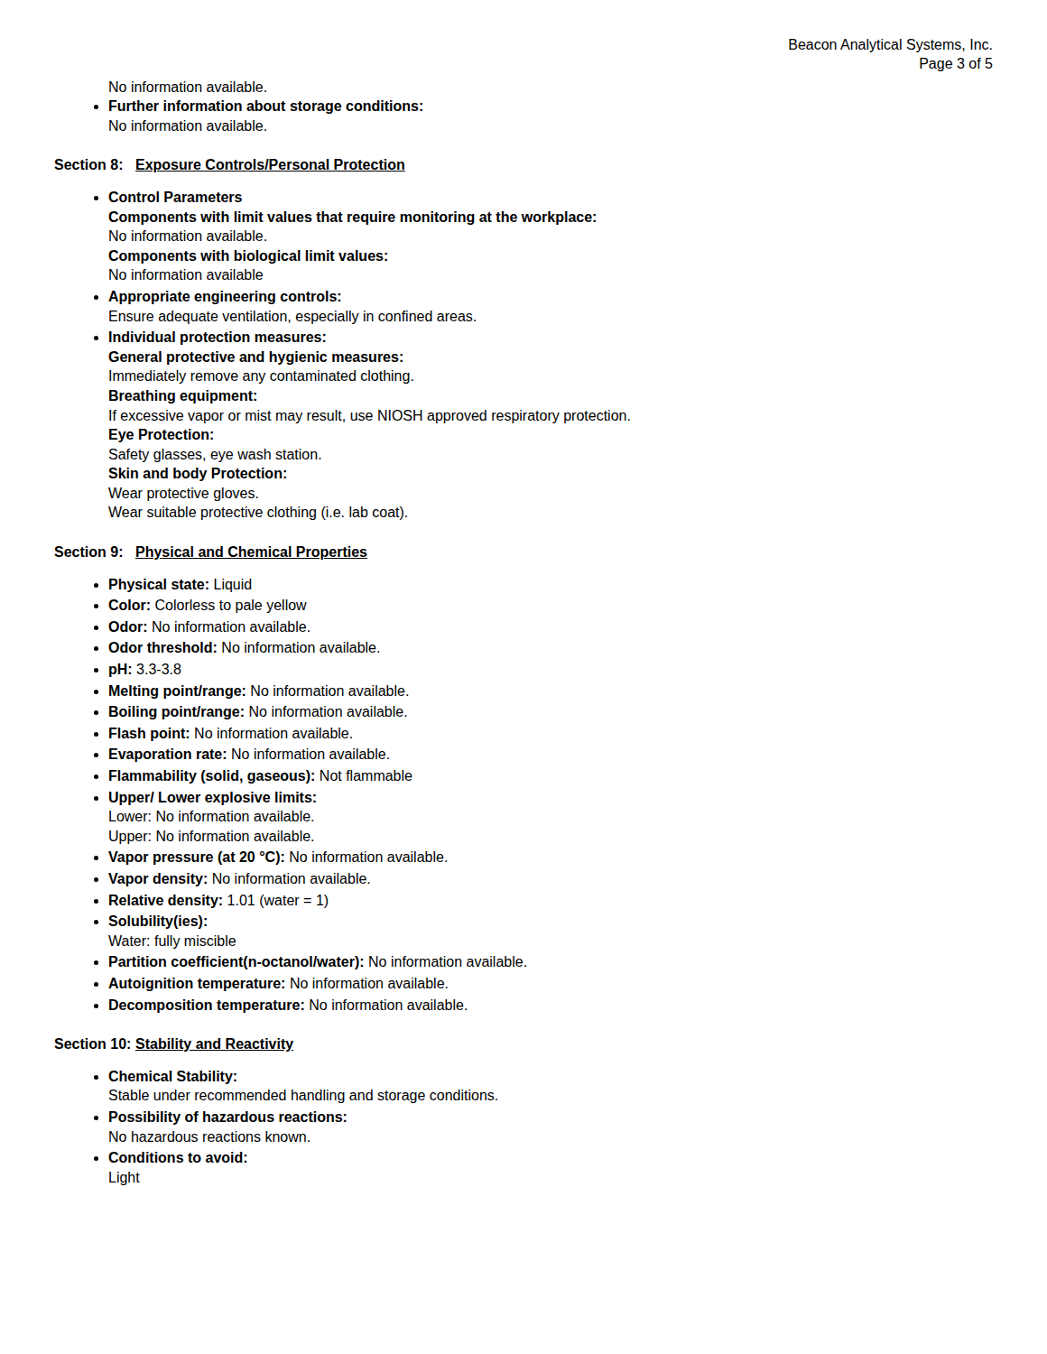Beacon Analytical Systems, Inc.
Page 3 of 5
No information available.
Further information about storage conditions:
No information available.
Section 8: Exposure Controls/Personal Protection
Control Parameters
Components with limit values that require monitoring at the workplace:
No information available.
Components with biological limit values:
No information available
Appropriate engineering controls:
Ensure adequate ventilation, especially in confined areas.
Individual protection measures:
General protective and hygienic measures:
Immediately remove any contaminated clothing.
Breathing equipment:
If excessive vapor or mist may result, use NIOSH approved respiratory protection.
Eye Protection:
Safety glasses, eye wash station.
Skin and body Protection:
Wear protective gloves.
Wear suitable protective clothing (i.e. lab coat).
Section 9: Physical and Chemical Properties
Physical state: Liquid
Color: Colorless to pale yellow
Odor: No information available.
Odor threshold: No information available.
pH: 3.3-3.8
Melting point/range: No information available.
Boiling point/range: No information available.
Flash point: No information available.
Evaporation rate: No information available.
Flammability (solid, gaseous): Not flammable
Upper/ Lower explosive limits:
Lower: No information available.
Upper: No information available.
Vapor pressure (at 20 °C): No information available.
Vapor density: No information available.
Relative density: 1.01 (water = 1)
Solubility(ies):
Water: fully miscible
Partition coefficient(n-octanol/water): No information available.
Autoignition temperature: No information available.
Decomposition temperature: No information available.
Section 10: Stability and Reactivity
Chemical Stability:
Stable under recommended handling and storage conditions.
Possibility of hazardous reactions:
No hazardous reactions known.
Conditions to avoid:
Light